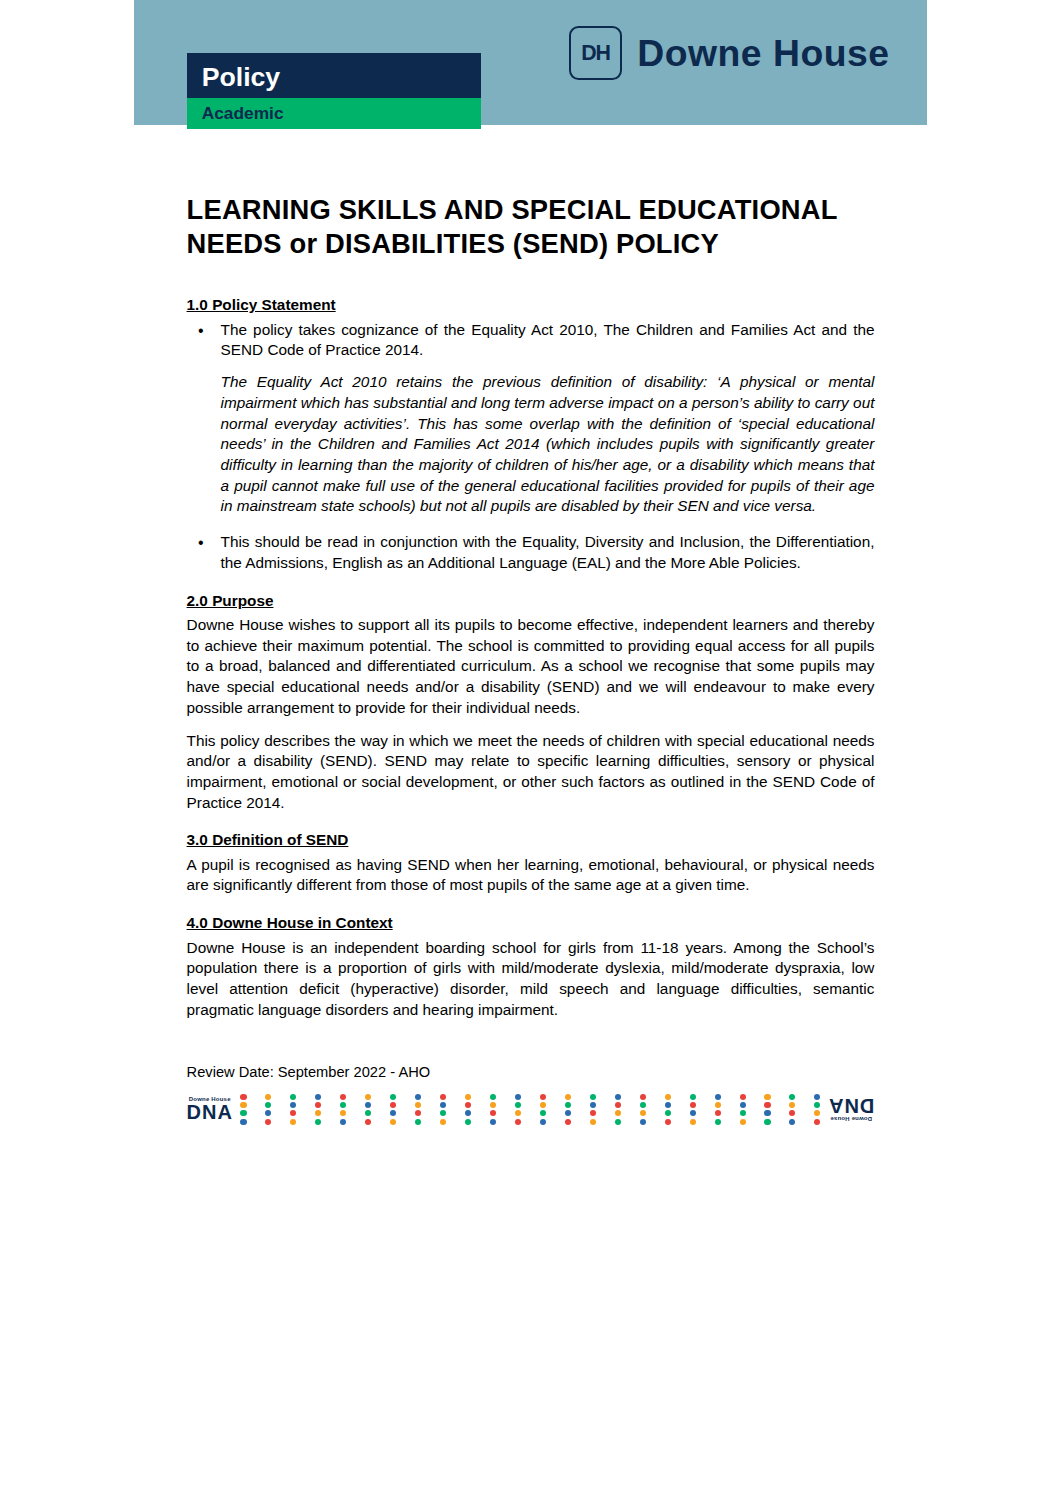DH
Downe House
Policy
Academic
LEARNING SKILLS AND SPECIAL EDUCATIONAL NEEDS or DISABILITIES (SEND) POLICY
1.0 Policy Statement
The policy takes cognizance of the Equality Act 2010, The Children and Families Act and the SEND Code of Practice 2014.
The Equality Act 2010 retains the previous definition of disability: ‘A physical or mental impairment which has substantial and long term adverse impact on a person’s ability to carry out normal everyday activities’. This has some overlap with the definition of ‘special educational needs’ in the Children and Families Act 2014 (which includes pupils with significantly greater difficulty in learning than the majority of children of his/her age, or a disability which means that a pupil cannot make full use of the general educational facilities provided for pupils of their age in mainstream state schools) but not all pupils are disabled by their SEN and vice versa.
This should be read in conjunction with the Equality, Diversity and Inclusion, the Differentiation, the Admissions, English as an Additional Language (EAL) and the More Able Policies.
2.0 Purpose
Downe House wishes to support all its pupils to become effective, independent learners and thereby to achieve their maximum potential. The school is committed to providing equal access for all pupils to a broad, balanced and differentiated curriculum. As a school we recognise that some pupils may have special educational needs and/or a disability (SEND) and we will endeavour to make every possible arrangement to provide for their individual needs.
This policy describes the way in which we meet the needs of children with special educational needs and/or a disability (SEND). SEND may relate to specific learning difficulties, sensory or physical impairment, emotional or social development, or other such factors as outlined in the SEND Code of Practice 2014.
3.0 Definition of SEND
A pupil is recognised as having SEND when her learning, emotional, behavioural, or physical needs are significantly different from those of most pupils of the same age at a given time.
4.0 Downe House in Context
Downe House is an independent boarding school for girls from 11-18 years. Among the School’s population there is a proportion of girls with mild/moderate dyslexia, mild/moderate dyspraxia, low level attention deficit (hyperactive) disorder, mild speech and language difficulties, semantic pragmatic language disorders and hearing impairment.
Review Date: September 2022 - AHO
Downe House DNA
Downe House DNA